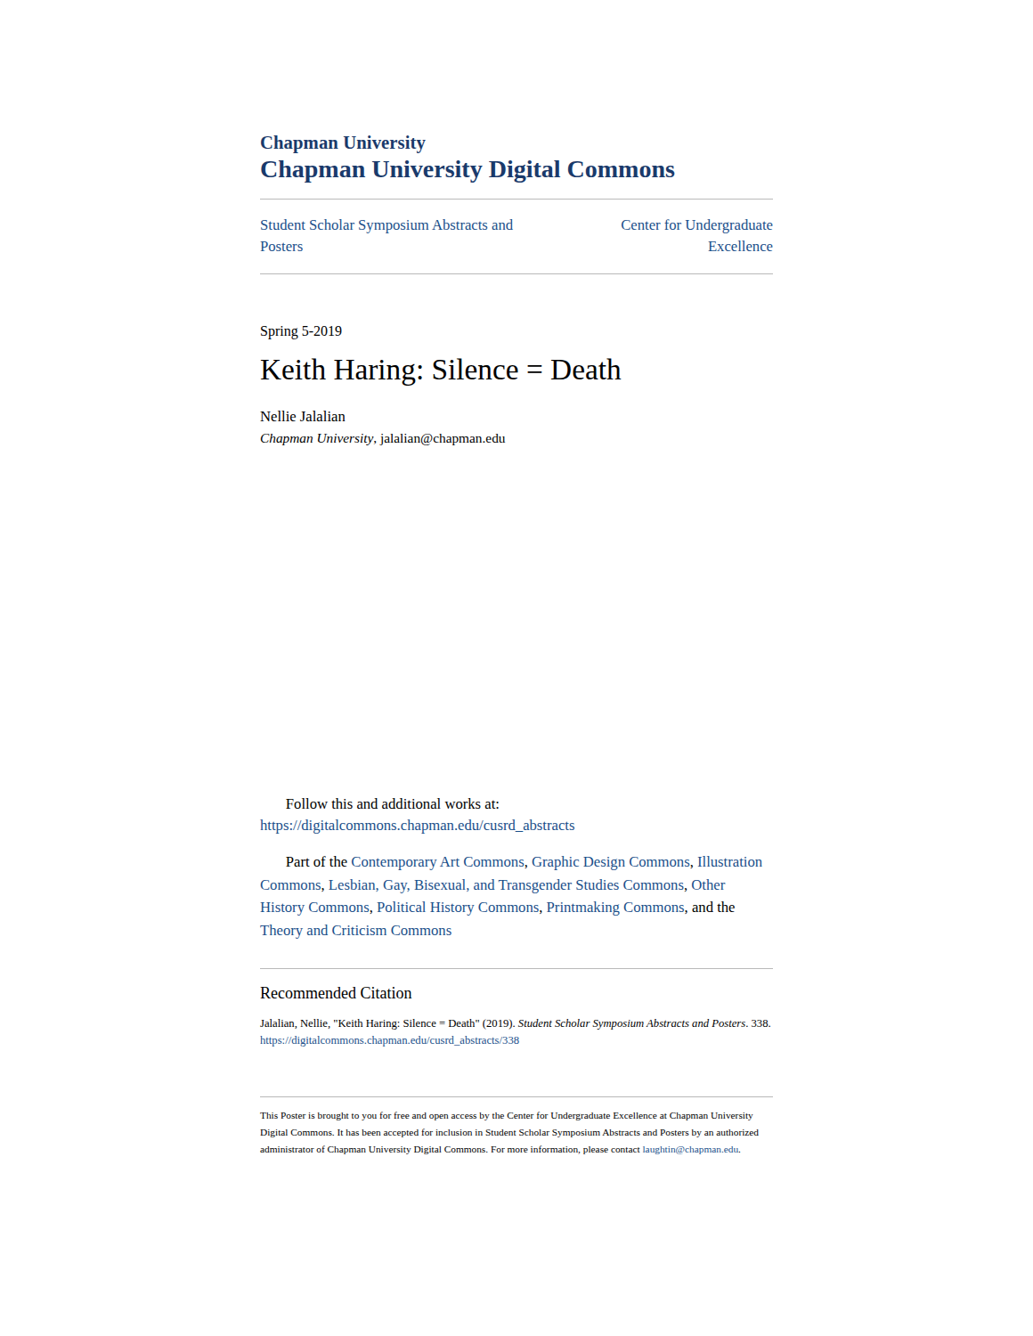Chapman University
Chapman University Digital Commons
Student Scholar Symposium Abstracts and Posters
Center for Undergraduate Excellence
Spring 5-2019
Keith Haring: Silence = Death
Nellie Jalalian
Chapman University, jalalian@chapman.edu
Follow this and additional works at: https://digitalcommons.chapman.edu/cusrd_abstracts
Part of the Contemporary Art Commons, Graphic Design Commons, Illustration Commons, Lesbian, Gay, Bisexual, and Transgender Studies Commons, Other History Commons, Political History Commons, Printmaking Commons, and the Theory and Criticism Commons
Recommended Citation
Jalalian, Nellie, "Keith Haring: Silence = Death" (2019). Student Scholar Symposium Abstracts and Posters. 338.
https://digitalcommons.chapman.edu/cusrd_abstracts/338
This Poster is brought to you for free and open access by the Center for Undergraduate Excellence at Chapman University Digital Commons. It has been accepted for inclusion in Student Scholar Symposium Abstracts and Posters by an authorized administrator of Chapman University Digital Commons. For more information, please contact laughtin@chapman.edu.